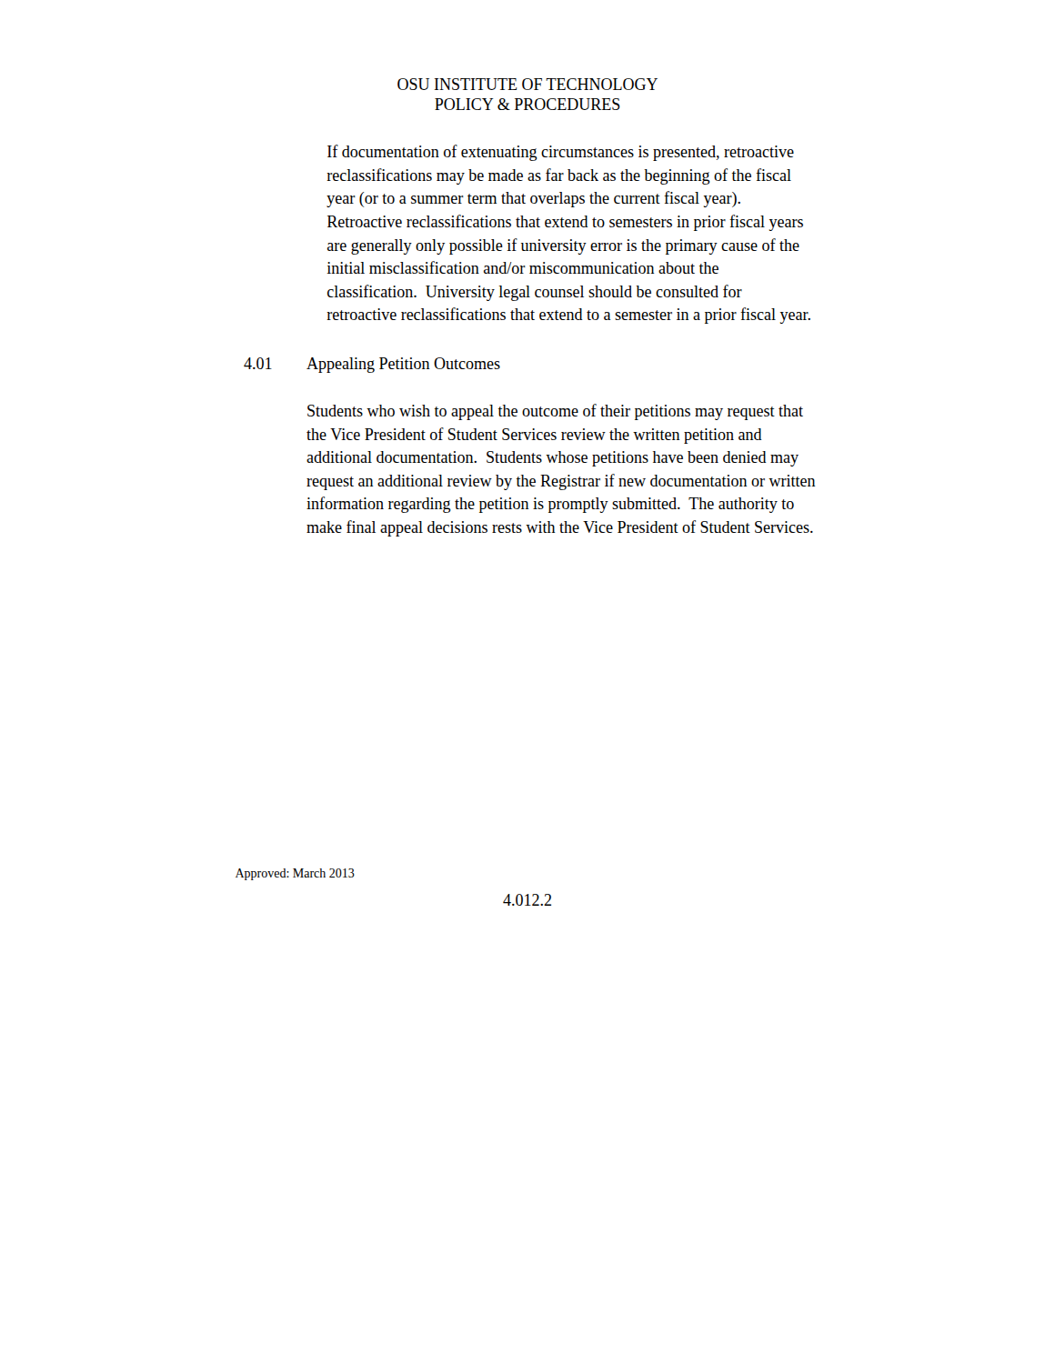OSU INSTITUTE OF TECHNOLOGY
POLICY & PROCEDURES
If documentation of extenuating circumstances is presented, retroactive reclassifications may be made as far back as the beginning of the fiscal year (or to a summer term that overlaps the current fiscal year). Retroactive reclassifications that extend to semesters in prior fiscal years are generally only possible if university error is the primary cause of the initial misclassification and/or miscommunication about the classification. University legal counsel should be consulted for retroactive reclassifications that extend to a semester in a prior fiscal year.
4.01 Appealing Petition Outcomes
Students who wish to appeal the outcome of their petitions may request that the Vice President of Student Services review the written petition and additional documentation. Students whose petitions have been denied may request an additional review by the Registrar if new documentation or written information regarding the petition is promptly submitted. The authority to make final appeal decisions rests with the Vice President of Student Services.
Approved: March 2013
4.012.2